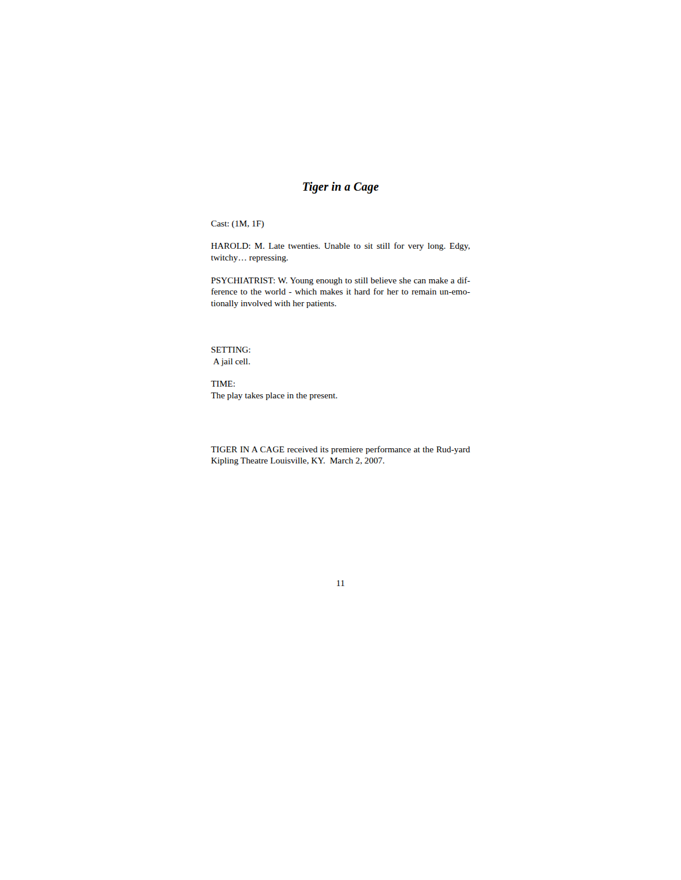Tiger in a Cage
Cast: (1M, 1F)
HAROLD: M. Late twenties. Unable to sit still for very long. Edgy, twitchy… repressing.
PSYCHIATRIST: W. Young enough to still believe she can make a difference to the world - which makes it hard for her to remain un-emotionally involved with her patients.
SETTING:
A jail cell.
TIME:
The play takes place in the present.
TIGER IN A CAGE received its premiere performance at the Rud-yard Kipling Theatre Louisville, KY. March 2, 2007.
11